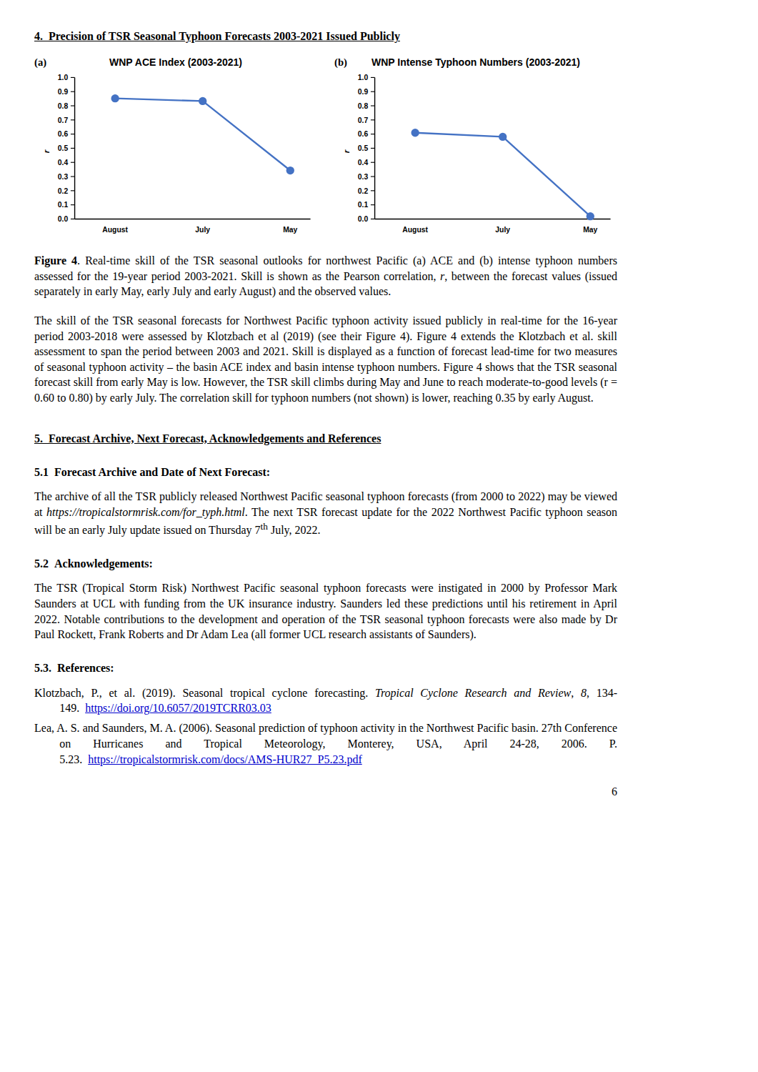4. Precision of TSR Seasonal Typhoon Forecasts 2003-2021 Issued Publicly
(a)
WNP ACE Index (2003-2021)
0.0 0.1 0.2 0.3 0.4 0.5 0.6 0.7 0.8 0.9 1.0 r August July May
(b)
WNP Intense Typhoon Numbers (2003-2021)
0.0 0.1 0.2 0.3 0.4 0.5 0.6 0.7 0.8 0.9 1.0 r August July May
Figure 4. Real-time skill of the TSR seasonal outlooks for northwest Pacific (a) ACE and (b) intense typhoon numbers assessed for the 19-year period 2003-2021. Skill is shown as the Pearson correlation, r, between the forecast values (issued separately in early May, early July and early August) and the observed values.
The skill of the TSR seasonal forecasts for Northwest Pacific typhoon activity issued publicly in real-time for the 16-year period 2003-2018 were assessed by Klotzbach et al (2019) (see their Figure 4). Figure 4 extends the Klotzbach et al. skill assessment to span the period between 2003 and 2021. Skill is displayed as a function of forecast lead-time for two measures of seasonal typhoon activity – the basin ACE index and basin intense typhoon numbers. Figure 4 shows that the TSR seasonal forecast skill from early May is low. However, the TSR skill climbs during May and June to reach moderate-to-good levels (r = 0.60 to 0.80) by early July. The correlation skill for typhoon numbers (not shown) is lower, reaching 0.35 by early August.
5. Forecast Archive, Next Forecast, Acknowledgements and References
5.1 Forecast Archive and Date of Next Forecast:
The archive of all the TSR publicly released Northwest Pacific seasonal typhoon forecasts (from 2000 to 2022) may be viewed at https://tropicalstormrisk.com/for_typh.html. The next TSR forecast update for the 2022 Northwest Pacific typhoon season will be an early July update issued on Thursday 7th July, 2022.
5.2 Acknowledgements:
The TSR (Tropical Storm Risk) Northwest Pacific seasonal typhoon forecasts were instigated in 2000 by Professor Mark Saunders at UCL with funding from the UK insurance industry. Saunders led these predictions until his retirement in April 2022. Notable contributions to the development and operation of the TSR seasonal typhoon forecasts were also made by Dr Paul Rockett, Frank Roberts and Dr Adam Lea (all former UCL research assistants of Saunders).
5.3. References:
Klotzbach, P., et al. (2019). Seasonal tropical cyclone forecasting. Tropical Cyclone Research and Review, 8, 134-149. https://doi.org/10.6057/2019TCRR03.03
Lea, A. S. and Saunders, M. A. (2006). Seasonal prediction of typhoon activity in the Northwest Pacific basin. 27th Conference on Hurricanes and Tropical Meteorology, Monterey, USA, April 24-28, 2006. P. 5.23. https://tropicalstormrisk.com/docs/AMS-HUR27_P5.23.pdf
6